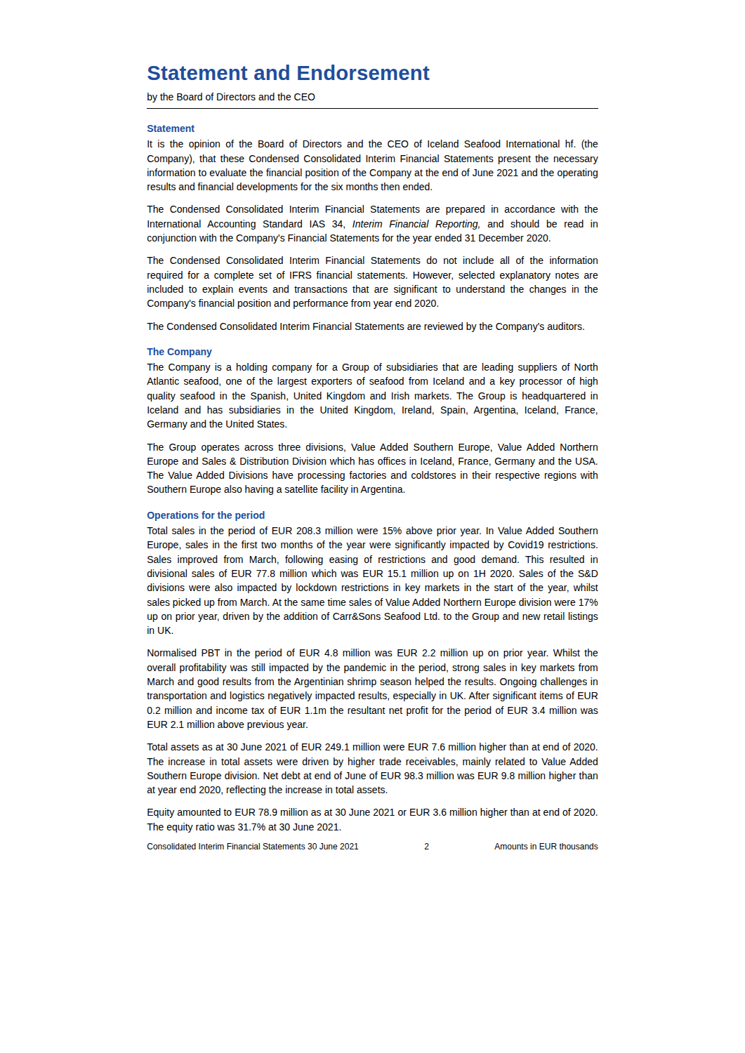Statement and Endorsement
by the Board of Directors and the CEO
Statement
It is the opinion of the Board of Directors and the CEO of Iceland Seafood International hf. (the Company), that these Condensed Consolidated Interim Financial Statements present the necessary information to evaluate the financial position of the Company at the end of June 2021 and the operating results and financial developments for the six months then ended.
The Condensed Consolidated Interim Financial Statements are prepared in accordance with the International Accounting Standard IAS 34, Interim Financial Reporting, and should be read in conjunction with the Company's Financial Statements for the year ended 31 December 2020.
The Condensed Consolidated Interim Financial Statements do not include all of the information required for a complete set of IFRS financial statements. However, selected explanatory notes are included to explain events and transactions that are significant to understand the changes in the Company's financial position and performance from year end 2020.
The Condensed Consolidated Interim Financial Statements are reviewed by the Company's auditors.
The Company
The Company is a holding company for a Group of subsidiaries that are leading suppliers of North Atlantic seafood, one of the largest exporters of seafood from Iceland and a key processor of high quality seafood in the Spanish, United Kingdom and Irish markets. The Group is headquartered in Iceland and has subsidiaries in the United Kingdom, Ireland, Spain, Argentina, Iceland, France, Germany and the United States.
The Group operates across three divisions, Value Added Southern Europe, Value Added Northern Europe and Sales & Distribution Division which has offices in Iceland, France, Germany and the USA. The Value Added Divisions have processing factories and coldstores in their respective regions with Southern Europe also having a satellite facility in Argentina.
Operations for the period
Total sales in the period of EUR 208.3 million were 15% above prior year. In Value Added Southern Europe, sales in the first two months of the year were significantly impacted by Covid19 restrictions. Sales improved from March, following easing of restrictions and good demand. This resulted in divisional sales of EUR 77.8 million which was EUR 15.1 million up on 1H 2020. Sales of the S&D divisions were also impacted by lockdown restrictions in key markets in the start of the year, whilst sales picked up from March. At the same time sales of Value Added Northern Europe division were 17% up on prior year, driven by the addition of Carr&Sons Seafood Ltd. to the Group and new retail listings in UK.
Normalised PBT in the period of EUR 4.8 million was EUR 2.2 million up on prior year. Whilst the overall profitability was still impacted by the pandemic in the period, strong sales in key markets from March and good results from the Argentinian shrimp season helped the results. Ongoing challenges in transportation and logistics negatively impacted results, especially in UK. After significant items of EUR 0.2 million and income tax of EUR 1.1m the resultant net profit for the period of EUR 3.4 million was EUR 2.1 million above previous year.
Total assets as at 30 June 2021 of EUR 249.1 million were EUR 7.6 million higher than at end of 2020. The increase in total assets were driven by higher trade receivables, mainly related to Value Added Southern Europe division. Net debt at end of June of EUR 98.3 million was EUR 9.8 million higher than at year end 2020, reflecting the increase in total assets.
Equity amounted to EUR 78.9 million as at 30 June 2021 or EUR 3.6 million higher than at end of 2020. The equity ratio was 31.7% at 30 June 2021.
Consolidated Interim Financial Statements 30 June 2021
2
Amounts in EUR thousands